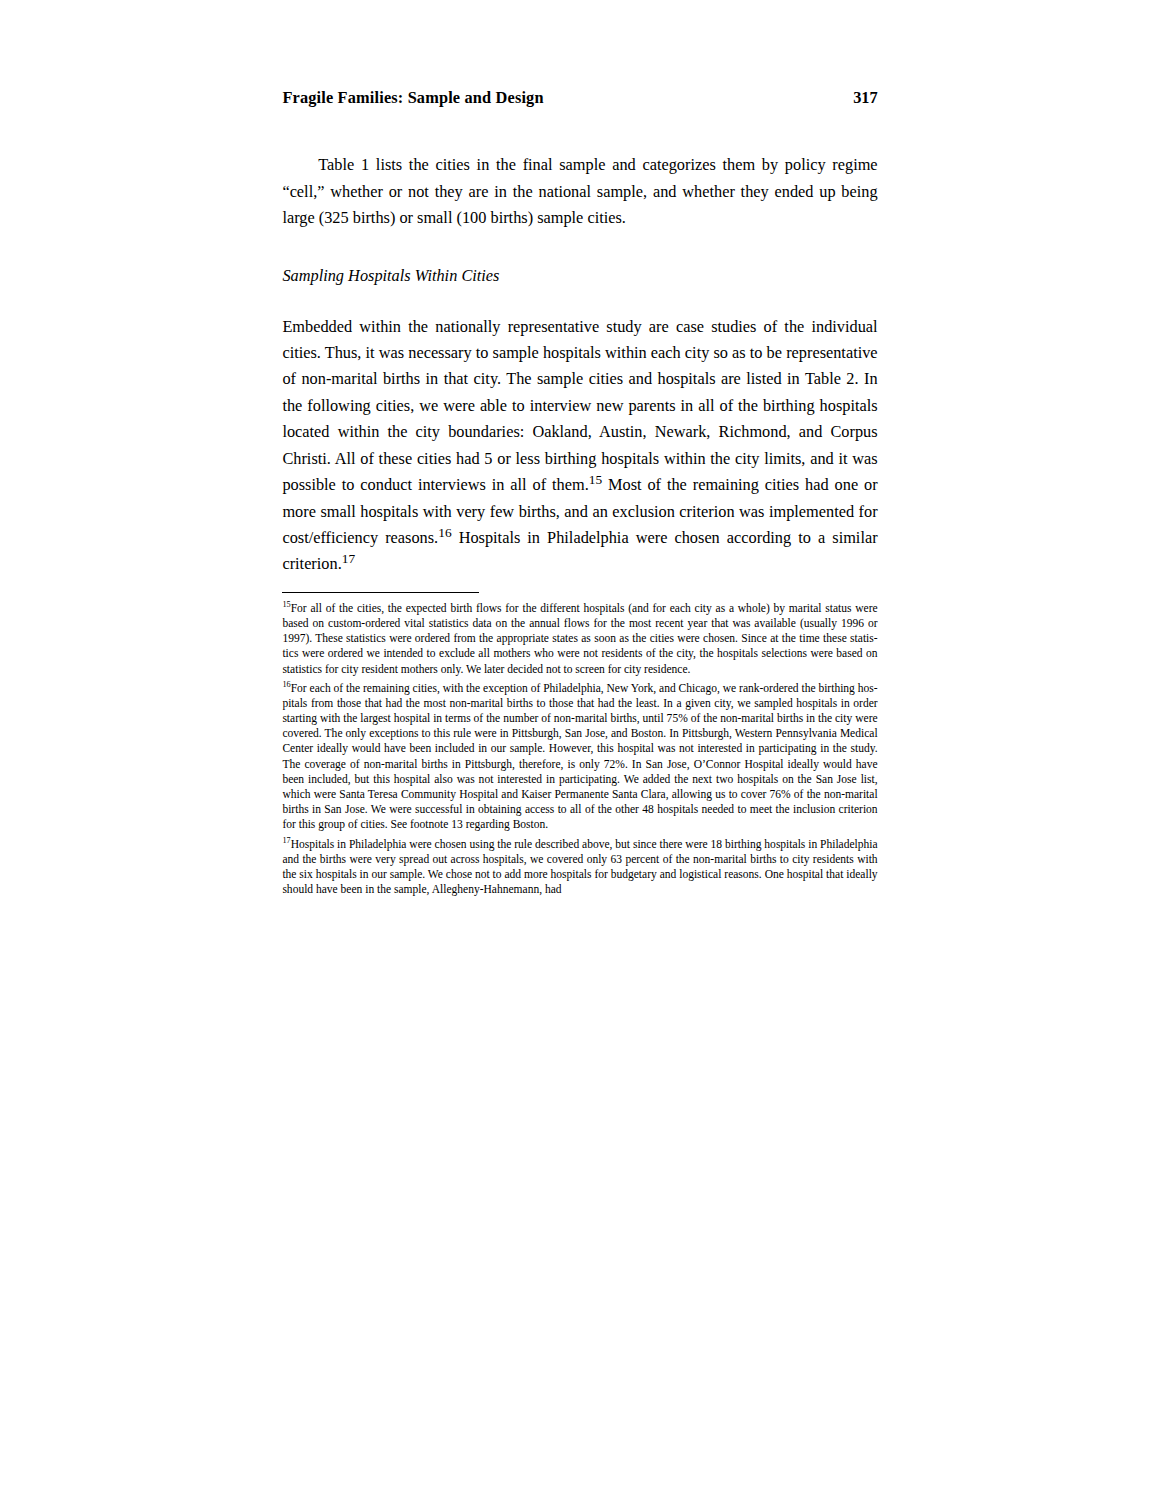Fragile Families: Sample and Design 317
Table 1 lists the cities in the final sample and categorizes them by policy regime “cell,” whether or not they are in the national sample, and whether they ended up being large (325 births) or small (100 births) sample cities.
Sampling Hospitals Within Cities
Embedded within the nationally representative study are case studies of the individual cities. Thus, it was necessary to sample hospitals within each city so as to be representative of non-marital births in that city. The sample cities and hospitals are listed in Table 2. In the following cities, we were able to interview new parents in all of the birthing hospitals located within the city boundaries: Oakland, Austin, Newark, Richmond, and Corpus Christi. All of these cities had 5 or less birthing hospitals within the city limits, and it was possible to conduct interviews in all of them.15 Most of the remaining cities had one or more small hospitals with very few births, and an exclusion criterion was implemented for cost/efficiency reasons.16 Hospitals in Philadelphia were chosen according to a similar criterion.17
15For all of the cities, the expected birth flows for the different hospitals (and for each city as a whole) by marital status were based on custom-ordered vital statistics data on the annual flows for the most recent year that was available (usually 1996 or 1997). These statistics were ordered from the appropriate states as soon as the cities were chosen. Since at the time these statistics were ordered we intended to exclude all mothers who were not residents of the city, the hospitals selections were based on statistics for city resident mothers only. We later decided not to screen for city residence.
16For each of the remaining cities, with the exception of Philadelphia, New York, and Chicago, we rank-ordered the birthing hospitals from those that had the most non-marital births to those that had the least. In a given city, we sampled hospitals in order starting with the largest hospital in terms of the number of non-marital births, until 75% of the non-marital births in the city were covered. The only exceptions to this rule were in Pittsburgh, San Jose, and Boston. In Pittsburgh, Western Pennsylvania Medical Center ideally would have been included in our sample. However, this hospital was not interested in participating in the study. The coverage of non-marital births in Pittsburgh, therefore, is only 72%. In San Jose, O’Connor Hospital ideally would have been included, but this hospital also was not interested in participating. We added the next two hospitals on the San Jose list, which were Santa Teresa Community Hospital and Kaiser Permanente Santa Clara, allowing us to cover 76% of the non-marital births in San Jose. We were successful in obtaining access to all of the other 48 hospitals needed to meet the inclusion criterion for this group of cities. See footnote 13 regarding Boston.
17Hospitals in Philadelphia were chosen using the rule described above, but since there were 18 birthing hospitals in Philadelphia and the births were very spread out across hospitals, we covered only 63 percent of the non-marital births to city residents with the six hospitals in our sample. We chose not to add more hospitals for budgetary and logistical reasons. One hospital that ideally should have been in the sample, Allegheny-Hahnemann, had